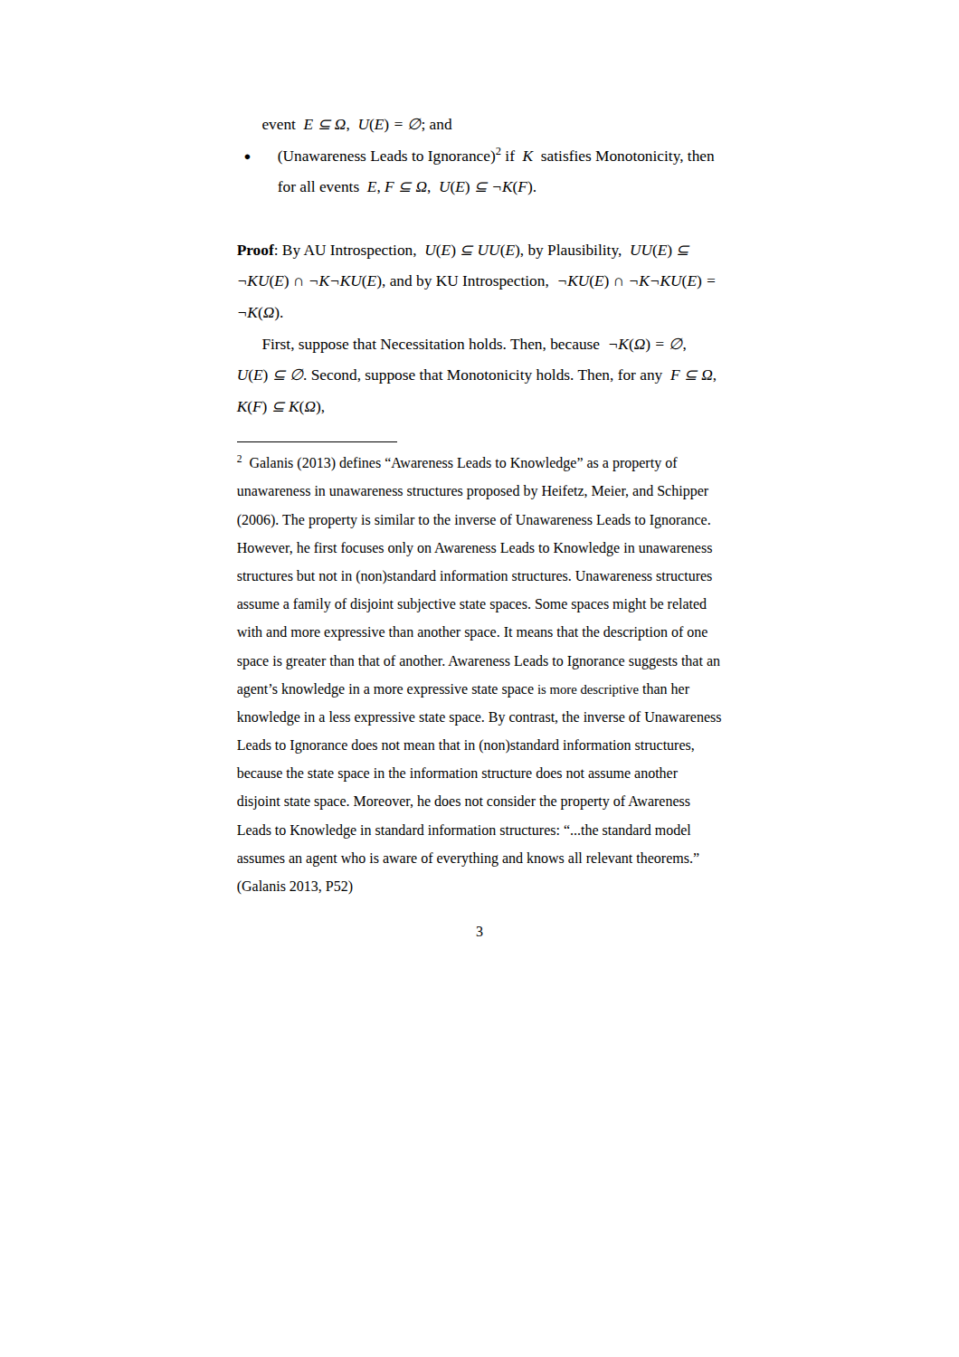event E ⊆ Ω, U(E) = ∅; and
(Unawareness Leads to Ignorance)2 if K satisfies Monotonicity, then for all events E, F ⊆ Ω, U(E) ⊆ ¬K(F).
Proof: By AU Introspection, U(E) ⊆ UU(E), by Plausibility, UU(E) ⊆ ¬KU(E) ∩ ¬K¬KU(E), and by KU Introspection, ¬KU(E) ∩ ¬K¬KU(E) = ¬K(Ω).
First, suppose that Necessitation holds. Then, because ¬K(Ω) = ∅, U(E) ⊆ ∅. Second, suppose that Monotonicity holds. Then, for any F ⊆ Ω, K(F) ⊆ K(Ω),
2 Galanis (2013) defines “Awareness Leads to Knowledge” as a property of unawareness in unawareness structures proposed by Heifetz, Meier, and Schipper (2006). The property is similar to the inverse of Unawareness Leads to Ignorance. However, he first focuses only on Awareness Leads to Knowledge in unawareness structures but not in (non)standard information structures. Unawareness structures assume a family of disjoint subjective state spaces. Some spaces might be related with and more expressive than another space. It means that the description of one space is greater than that of another. Awareness Leads to Ignorance suggests that an agent’s knowledge in a more expressive state space is more descriptive than her knowledge in a less expressive state space. By contrast, the inverse of Unawareness Leads to Ignorance does not mean that in (non)standard information structures, because the state space in the information structure does not assume another disjoint state space. Moreover, he does not consider the property of Awareness Leads to Knowledge in standard information structures: “...the standard model assumes an agent who is aware of everything and knows all relevant theorems.” (Galanis 2013, P52)
3